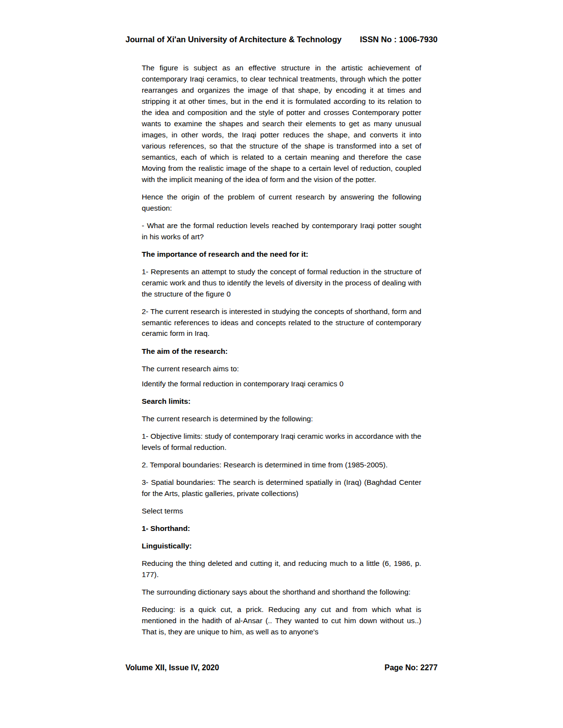Journal of Xi'an University of Architecture & Technology
ISSN No : 1006-7930
The figure is subject as an effective structure in the artistic achievement of contemporary Iraqi ceramics, to clear technical treatments, through which the potter rearranges and organizes the image of that shape, by encoding it at times and stripping it at other times, but in the end it is formulated according to its relation to the idea and composition and the style of potter and crosses Contemporary potter wants to examine the shapes and search their elements to get as many unusual images, in other words, the Iraqi potter reduces the shape, and converts it into various references, so that the structure of the shape is transformed into a set of semantics, each of which is related to a certain meaning and therefore the case Moving from the realistic image of the shape to a certain level of reduction, coupled with the implicit meaning of the idea of form and the vision of the potter.
Hence the origin of the problem of current research by answering the following question:
- What are the formal reduction levels reached by contemporary Iraqi potter sought in his works of art?
The importance of research and the need for it:
1- Represents an attempt to study the concept of formal reduction in the structure of ceramic work and thus to identify the levels of diversity in the process of dealing with the structure of the figure 0
2- The current research is interested in studying the concepts of shorthand, form and semantic references to ideas and concepts related to the structure of contemporary ceramic form in Iraq.
The aim of the research:
The current research aims to:
Identify the formal reduction in contemporary Iraqi ceramics 0
Search limits:
The current research is determined by the following:
1- Objective limits: study of contemporary Iraqi ceramic works in accordance with the levels of formal reduction.
2. Temporal boundaries: Research is determined in time from (1985-2005).
3- Spatial boundaries: The search is determined spatially in (Iraq) (Baghdad Center for the Arts, plastic galleries, private collections)
Select terms
1- Shorthand:
Linguistically:
Reducing the thing deleted and cutting it, and reducing much to a little (6, 1986, p. 177).
The surrounding dictionary says about the shorthand and shorthand the following:
Reducing: is a quick cut, a prick. Reducing any cut and from which what is mentioned in the hadith of al-Ansar (.. They wanted to cut him down without us..) That is, they are unique to him, as well as to anyone's
Volume XII, Issue IV, 2020
Page No: 2277